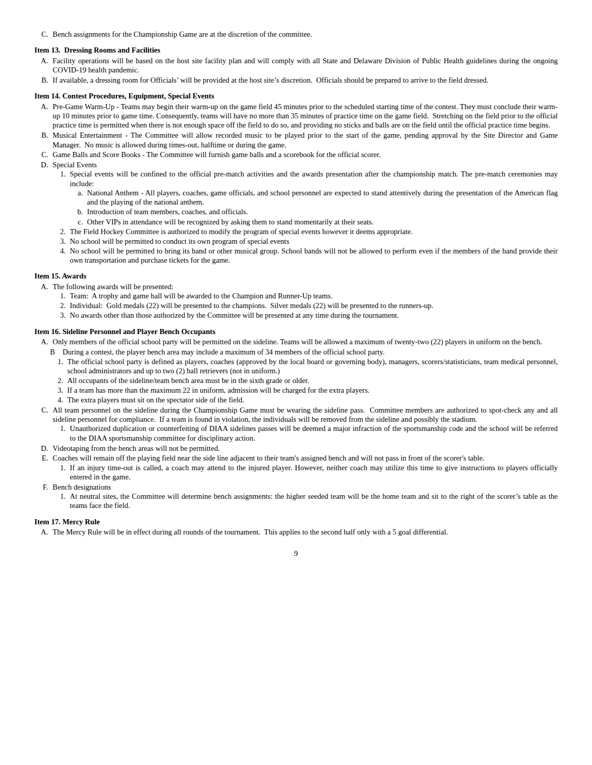Bench assignments for the Championship Game are at the discretion of the committee.
Item 13. Dressing Rooms and Facilities
Facility operations will be based on the host site facility plan and will comply with all State and Delaware Division of Public Health guidelines during the ongoing COVID-19 health pandemic.
If available, a dressing room for Officials’ will be provided at the host site’s discretion. Officials should be prepared to arrive to the field dressed.
Item 14. Contest Procedures, Equipment, Special Events
Pre-Game Warm-Up - Teams may begin their warm-up on the game field 45 minutes prior to the scheduled starting time of the contest. They must conclude their warm-up 10 minutes prior to game time. Consequently, teams will have no more than 35 minutes of practice time on the game field. Stretching on the field prior to the official practice time is permitted when there is not enough space off the field to do so, and providing no sticks and balls are on the field until the official practice time begins.
Musical Entertainment - The Committee will allow recorded music to be played prior to the start of the game, pending approval by the Site Director and Game Manager. No music is allowed during times-out, halftime or during the game.
Game Balls and Score Books - The Committee will furnish game balls and a scorebook for the official scorer.
Special Events
Special events will be confined to the official pre-match activities and the awards presentation after the championship match. The pre-match ceremonies may include:
National Anthem - All players, coaches, game officials, and school personnel are expected to stand attentively during the presentation of the American flag and the playing of the national anthem.
Introduction of team members, coaches, and officials.
Other VIPs in attendance will be recognized by asking them to stand momentarily at their seats.
The Field Hockey Committee is authorized to modify the program of special events however it deems appropriate.
No school will be permitted to conduct its own program of special events
No school will be permitted to bring its band or other musical group. School bands will not be allowed to perform even if the members of the band provide their own transportation and purchase tickets for the game.
Item 15. Awards
The following awards will be presented:
Team: A trophy and game ball will be awarded to the Champion and Runner-Up teams.
Individual: Gold medals (22) will be presented to the champions. Silver medals (22) will be presented to the runners-up.
No awards other than those authorized by the Committee will be presented at any time during the tournament.
Item 16. Sideline Personnel and Player Bench Occupants
Only members of the official school party will be permitted on the sideline. Teams will be allowed a maximum of twenty-two (22) players in uniform on the bench.
B During a contest, the player bench area may include a maximum of 34 members of the official school party.
The official school party is defined as players, coaches (approved by the local board or governing body), managers, scorers/statisticians, team medical personnel, school administrators and up to two (2) ball retrievers (not in uniform.)
All occupants of the sideline/team bench area must be in the sixth grade or older.
If a team has more than the maximum 22 in uniform, admission will be charged for the extra players.
The extra players must sit on the spectator side of the field.
All team personnel on the sideline during the Championship Game must be wearing the sideline pass. Committee members are authorized to spot-check any and all sideline personnel for compliance. If a team is found in violation, the individuals will be removed from the sideline and possibly the stadium.
Unauthorized duplication or counterfeiting of DIAA sidelines passes will be deemed a major infraction of the sportsmanship code and the school will be referred to the DIAA sportsmanship committee for disciplinary action.
Videotaping from the bench areas will not be permitted.
Coaches will remain off the playing field near the side line adjacent to their team's assigned bench and will not pass in front of the scorer's table.
If an injury time-out is called, a coach may attend to the injured player. However, neither coach may utilize this time to give instructions to players officially entered in the game.
Bench designations
At neutral sites, the Committee will determine bench assignments: the higher seeded team will be the home team and sit to the right of the scorer’s table as the teams face the field.
Item 17. Mercy Rule
The Mercy Rule will be in effect during all rounds of the tournament. This applies to the second half only with a 5 goal differential.
9